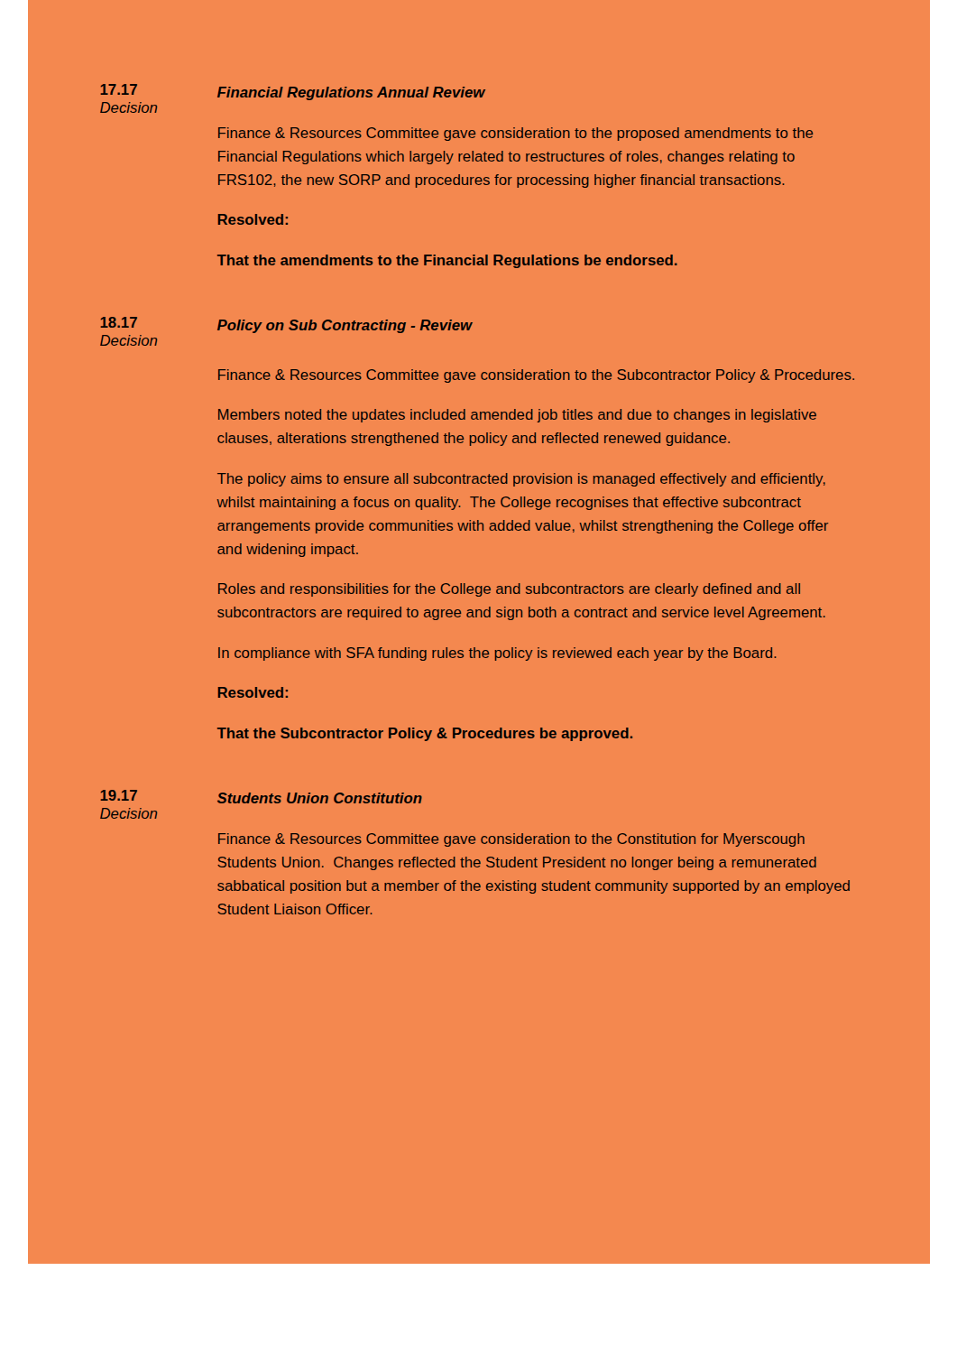17.17 Decision
Financial Regulations Annual Review
Finance & Resources Committee gave consideration to the proposed amendments to the Financial Regulations which largely related to restructures of roles, changes relating to FRS102, the new SORP and procedures for processing higher financial transactions.
Resolved:
That the amendments to the Financial Regulations be endorsed.
18.17 Decision
Policy on Sub Contracting - Review
Finance & Resources Committee gave consideration to the Subcontractor Policy & Procedures.
Members noted the updates included amended job titles and due to changes in legislative clauses, alterations strengthened the policy and reflected renewed guidance.
The policy aims to ensure all subcontracted provision is managed effectively and efficiently, whilst maintaining a focus on quality. The College recognises that effective subcontract arrangements provide communities with added value, whilst strengthening the College offer and widening impact.
Roles and responsibilities for the College and subcontractors are clearly defined and all subcontractors are required to agree and sign both a contract and service level Agreement.
In compliance with SFA funding rules the policy is reviewed each year by the Board.
Resolved:
That the Subcontractor Policy & Procedures be approved.
19.17 Decision
Students Union Constitution
Finance & Resources Committee gave consideration to the Constitution for Myerscough Students Union. Changes reflected the Student President no longer being a remunerated sabbatical position but a member of the existing student community supported by an employed Student Liaison Officer.